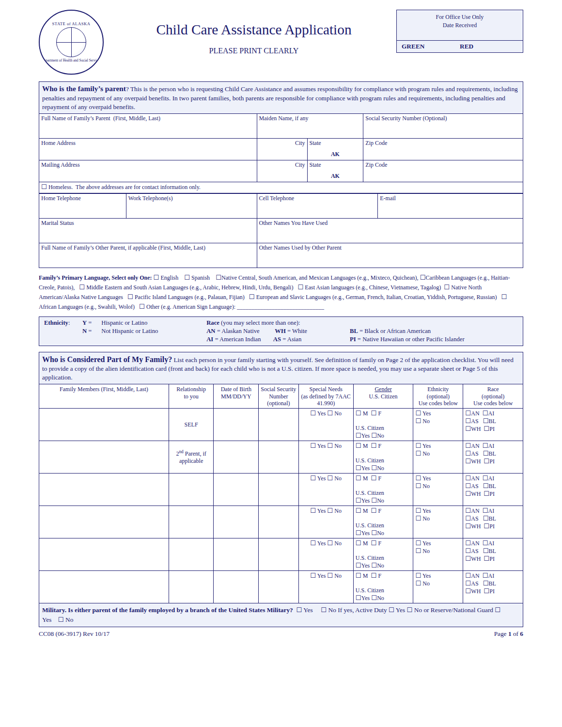STATE of ALASKA
Department of Health and Social Services
Child Care Assistance Application
PLEASE PRINT CLEARLY
For Office Use Only
Date Received
GREEN RED
| Who is the family’s parent ? This is the person who is requesting Child Care Assistance and assumes responsibility for compliance with program rules and requirements, including penalties and repayment of any overpaid benefits. In two parent families, both parents are responsible for compliance with program rules and requirements, including penalties and repayment of any overpaid benefits. |
| Full Name of Family’s Parent (First, Middle, Last) | Maiden Name, if any | Social Security Number (Optional) |
| Home Address | City | State AK | Zip Code |
| Mailing Address | City | State AK | Zip Code |
| ☐ Homeless. The above addresses are for contact information only. |
| Home Telephone | Work Telephone(s) | Cell Telephone | E-mail |
| Marital Status | Other Names You Have Used |
| Full Name of Family’s Other Parent, if applicable (First, Middle, Last) | Other Names Used by Other Parent |
Family’s Primary Language, Select only One: ☐ English ☐ Spanish ☐Native Central, South American, and Mexican Languages (e.g., Mixteco, Quichean), ☐Caribbean Languages (e.g., Haitian-Creole, Patois), ☐ Middle Eastern and South Asian Languages (e.g., Arabic, Hebrew, Hindi, Urdu, Bengali) ☐ East Asian languages (e.g., Chinese, Vietnamese, Tagalog) ☐ Native North American/Alaska Native Languages ☐ Pacific Island Languages (e.g., Palauan, Fijian) ☐ European and Slavic Languages (e.g., German, French, Italian, Croatian, Yiddish, Portuguese, Russian) ☐ African Languages (e.g., Swahili, Wolof) ☐ Other (e.g. American Sign Language): ______________________________
| Ethnicity : | Y = | Hispanic or Latino | Race (you may select more than one): | |
| | N = | Not Hispanic or Latino | AN = Alaskan Native WH = White | BL = Black or African American |
| | | | AI = American Indian AS = Asian | PI = Native Hawaiian or other Pacific Islander |
Who is Considered Part of My Family? List each person in your family starting with yourself. See definition of family on Page 2 of the application checklist. You will need to provide a copy of the alien identification card (front and back) for each child who is not a U.S. citizen. If more space is needed, you may use a separate sheet or Page 5 of this application.
| Family Members (First, Middle, Last) | Relationship to you | Date of Birth MM/DD/YY | Social Security Number (optional) | Special Needs (as defined by 7AAC 41.990) | Gender U.S. Citizen | Ethnicity (optional) Use codes below | Race (optional) Use codes below |
| --- | --- | --- | --- | --- | --- | --- | --- |
| | SELF | | | ☐ Yes ☐ No | ☐ M ☐ F U.S. Citizen ☐ Yes ☐ No | ☐ Yes ☐ No | ☐ AN ☐ AI ☐ AS ☐ BL ☐ WH ☐ PI |
| | 2 nd Parent, if applicable | | | ☐ Yes ☐ No | ☐ M ☐ F U.S. Citizen ☐ Yes ☐ No | ☐ Yes ☐ No | ☐ AN ☐ AI ☐ AS ☐ BL ☐ WH ☐ PI |
| | | | | ☐ Yes ☐ No | ☐ M ☐ F U.S. Citizen ☐ Yes ☐ No | ☐ Yes ☐ No | ☐ AN ☐ AI ☐ AS ☐ BL ☐ WH ☐ PI |
| | | | | ☐ Yes ☐ No | ☐ M ☐ F U.S. Citizen ☐ Yes ☐ No | ☐ Yes ☐ No | ☐ AN ☐ AI ☐ AS ☐ BL ☐ WH ☐ PI |
| | | | | ☐ Yes ☐ No | ☐ M ☐ F U.S. Citizen ☐ Yes ☐ No | ☐ Yes ☐ No | ☐ AN ☐ AI ☐ AS ☐ BL ☐ WH ☐ PI |
| | | | | ☐ Yes ☐ No | ☐ M ☐ F U.S. Citizen ☐ Yes ☐ No | ☐ Yes ☐ No | ☐ AN ☐ AI ☐ AS ☐ BL ☐ WH ☐ PI |
Military. Is either parent of the family employed by a branch of the United States Military? ☐ Yes ☐ No If yes, Active Duty ☐ Yes ☐ No or Reserve/National Guard ☐ Yes ☐ No
CC08 (06-3917) Rev 10/17
Page 1 of 6